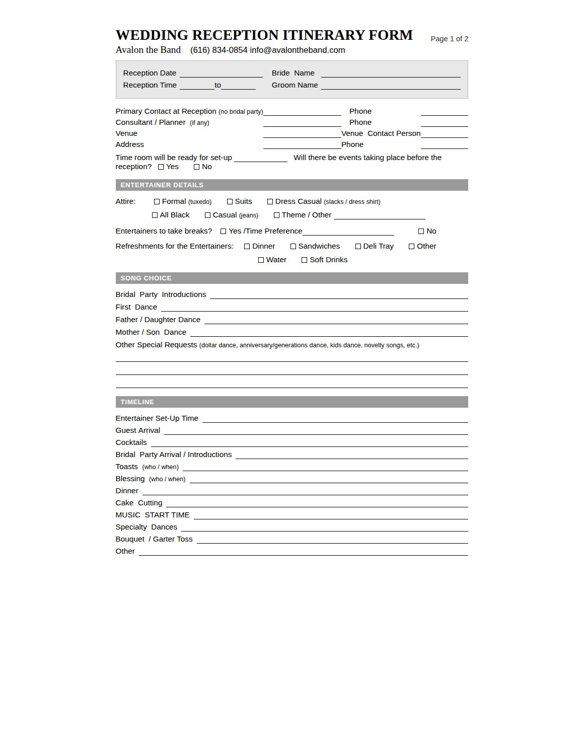Page 1 of 2
WEDDING RECEPTION ITINERARY FORM
Avalon the Band (616) 834-0854 info@avalontheband.com
| Reception Date | | Bride Name | |
| Reception Time | to | Groom Name | |
| Primary Contact at Reception (no bridal party) | | Phone | |
| Consultant / Planner (if any) | | Phone | |
| Venue | | Venue Contact Person | |
| Address | | Phone | |
Time room will be ready for set-up Will there be events taking place before the reception? Yes No
ENTERTAINER DETAILS
Attire: Formal (tuxedo) Suits Dress Casual (slacks / dress shirt)
All Black Casual (jeans) Theme / Other
Entertainers to take breaks? Yes /Time Preference No
Refreshments for the Entertainers: Dinner Sandwiches Deli Tray Other
Water Soft Drinks
SONG CHOICE
Bridal Party Introductions
First Dance
Father / Daughter Dance
Mother / Son Dance
Other Special Requests (dollar dance, anniversary/generations dance, kids dance, novelty songs, etc.)
TIMELINE
Entertainer Set-Up Time
Guest Arrival
Cocktails
Bridal Party Arrival / Introductions
Toasts (who / when)
Blessing (who / when)
Dinner
Cake Cutting
MUSIC START TIME
Specialty Dances
Bouquet / Garter Toss
Other